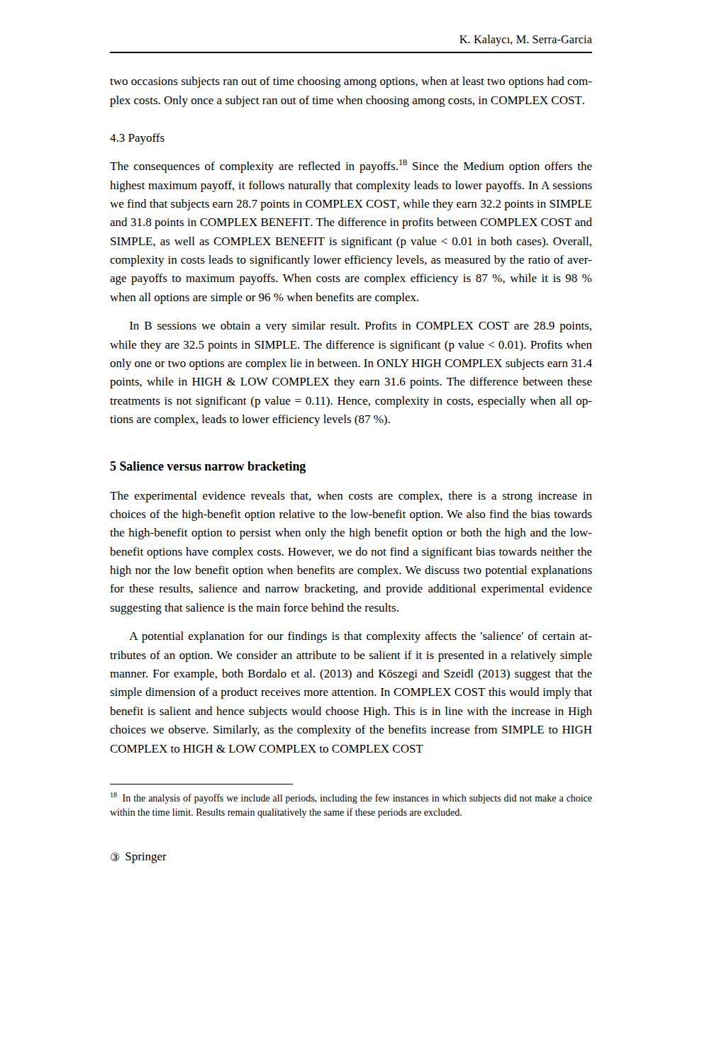K. Kalaycı, M. Serra-Garcia
two occasions subjects ran out of time choosing among options, when at least two options had complex costs. Only once a subject ran out of time when choosing among costs, in COMPLEX COST.
4.3 Payoffs
The consequences of complexity are reflected in payoffs.18 Since the Medium option offers the highest maximum payoff, it follows naturally that complexity leads to lower payoffs. In A sessions we find that subjects earn 28.7 points in COMPLEX COST, while they earn 32.2 points in SIMPLE and 31.8 points in COMPLEX BENEFIT. The difference in profits between COMPLEX COST and SIMPLE, as well as COMPLEX BENEFIT is significant (p value < 0.01 in both cases). Overall, complexity in costs leads to significantly lower efficiency levels, as measured by the ratio of average payoffs to maximum payoffs. When costs are complex efficiency is 87 %, while it is 98 % when all options are simple or 96 % when benefits are complex.
In B sessions we obtain a very similar result. Profits in COMPLEX COST are 28.9 points, while they are 32.5 points in SIMPLE. The difference is significant (p value < 0.01). Profits when only one or two options are complex lie in between. In ONLY HIGH COMPLEX subjects earn 31.4 points, while in HIGH & LOW COMPLEX they earn 31.6 points. The difference between these treatments is not significant (p value = 0.11). Hence, complexity in costs, especially when all options are complex, leads to lower efficiency levels (87 %).
5 Salience versus narrow bracketing
The experimental evidence reveals that, when costs are complex, there is a strong increase in choices of the high-benefit option relative to the low-benefit option. We also find the bias towards the high-benefit option to persist when only the high benefit option or both the high and the low-benefit options have complex costs. However, we do not find a significant bias towards neither the high nor the low benefit option when benefits are complex. We discuss two potential explanations for these results, salience and narrow bracketing, and provide additional experimental evidence suggesting that salience is the main force behind the results.
A potential explanation for our findings is that complexity affects the 'salience' of certain attributes of an option. We consider an attribute to be salient if it is presented in a relatively simple manner. For example, both Bordalo et al. (2013) and Köszegi and Szeidl (2013) suggest that the simple dimension of a product receives more attention. In COMPLEX COST this would imply that benefit is salient and hence subjects would choose High. This is in line with the increase in High choices we observe. Similarly, as the complexity of the benefits increase from SIMPLE to HIGH COMPLEX to HIGH & LOW COMPLEX to COMPLEX COST
18 In the analysis of payoffs we include all periods, including the few instances in which subjects did not make a choice within the time limit. Results remain qualitatively the same if these periods are excluded.
③ Springer